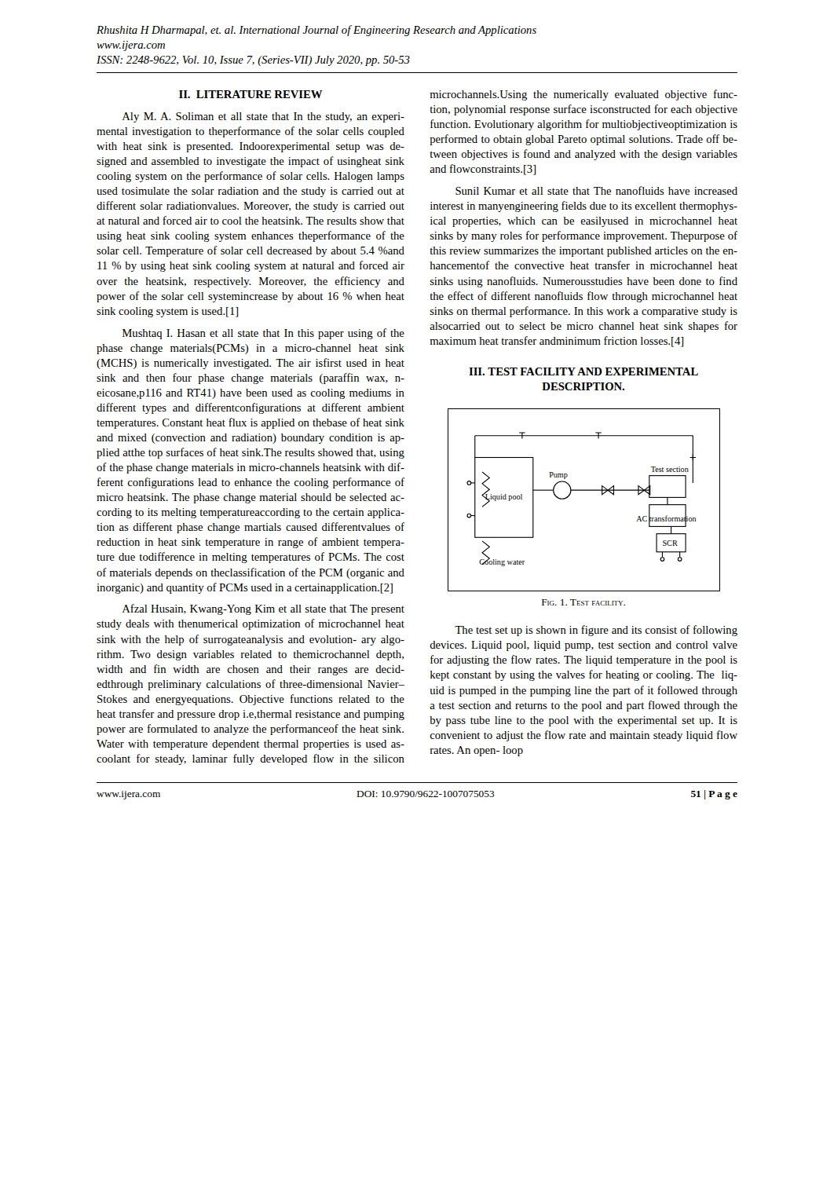Rhushita H Dharmapal, et. al. International Journal of Engineering Research and Applications
www.ijera.com
ISSN: 2248-9622, Vol. 10, Issue 7, (Series-VII) July 2020, pp. 50-53
II. Literature Review
Aly M. A. Soliman et all state that In the study, an experimental investigation to theperformance of the solar cells coupled with heat sink is presented. Indoorexperimental setup was designed and assembled to investigate the impact of usingheat sink cooling system on the performance of solar cells. Halogen lamps used tosimulate the solar radiation and the study is carried out at different solar radiationvalues. Moreover, the study is carried out at natural and forced air to cool the heatsink. The results show that using heat sink cooling system enhances theperformance of the solar cell. Temperature of solar cell decreased by about 5.4 %and 11 % by using heat sink cooling system at natural and forced air over the heatsink, respectively. Moreover, the efficiency and power of the solar cell systemincrease by about 16 % when heat sink cooling system is used.[1]
Mushtaq I. Hasan et all state that In this paper using of the phase change materials(PCMs) in a micro-channel heat sink (MCHS) is numerically investigated. The air isfirst used in heat sink and then four phase change materials (paraffin wax, n-eicosane,p116 and RT41) have been used as cooling mediums in different types and differentconfigurations at different ambient temperatures. Constant heat flux is applied on thebase of heat sink and mixed (convection and radiation) boundary condition is applied atthe top surfaces of heat sink.The results showed that, using of the phase change materials in micro-channels heatsink with different configurations lead to enhance the cooling performance of micro heatsink. The phase change material should be selected according to its melting temperatureaccording to the certain application as different phase change martials caused differentvalues of reduction in heat sink temperature in range of ambient temperature due todifference in melting temperatures of PCMs. The cost of materials depends on theclassification of the PCM (organic and inorganic) and quantity of PCMs used in a certainapplication.[2]
Afzal Husain, Kwang-Yong Kim et all state that The present study deals with thenumerical optimization of microchannel heat sink with the help of surrogateanalysis and evolution- ary algorithm. Two design variables related to themicrochannel depth, width and fin width are chosen and their ranges are decidedthrough preliminary calculations of three-dimensional Navier–Stokes and energyequations. Objective functions related to the heat transfer and pressure drop i.e,thermal resistance and pumping power are formulated to analyze the performanceof the heat sink. Water with temperature dependent thermal properties is used ascoolant for steady, laminar fully developed flow in the silicon microchannels.Using the numerically evaluated objective function, polynomial response surface isconstructed for each objective function. Evolutionary algorithm for multiobjectiveoptimization is performed to obtain global Pareto optimal solutions. Trade off between objectives is found and analyzed with the design variables and flowconstraints.[3]
Sunil Kumar et all state that The nanofluids have increased interest in manyengineering fields due to its excellent thermophysical properties, which can be easilyused in microchannel heat sinks by many roles for performance improvement. Thepurpose of this review summarizes the important published articles on the enhancementof the convective heat transfer in microchannel heat sinks using nanofluids. Numerousstudies have been done to find the effect of different nanofluids flow through microchannel heat sinks on thermal performance. In this work a comparative study is alsocarried out to select be micro channel heat sink shapes for maximum heat transfer andminimum friction losses.[4]
III. Test Facility and Experimental Description.
Liquid pool Pump Test section AC transformation SCR Cooling water
Fig. 1. Test facility.
The test set up is shown in figure and its consist of following devices. Liquid pool, liquid pump, test section and control valve for adjusting the flow rates. The liquid temperature in the pool is kept constant by using the valves for heating or cooling. The liquid is pumped in the pumping line the part of it followed through a test section and returns to the pool and part flowed through the by pass tube line to the pool with the experimental set up. It is convenient to adjust the flow rate and maintain steady liquid flow rates. An open- loop
www.ijera.com DOI: 10.9790/9622-1007075053 51 | P a g e